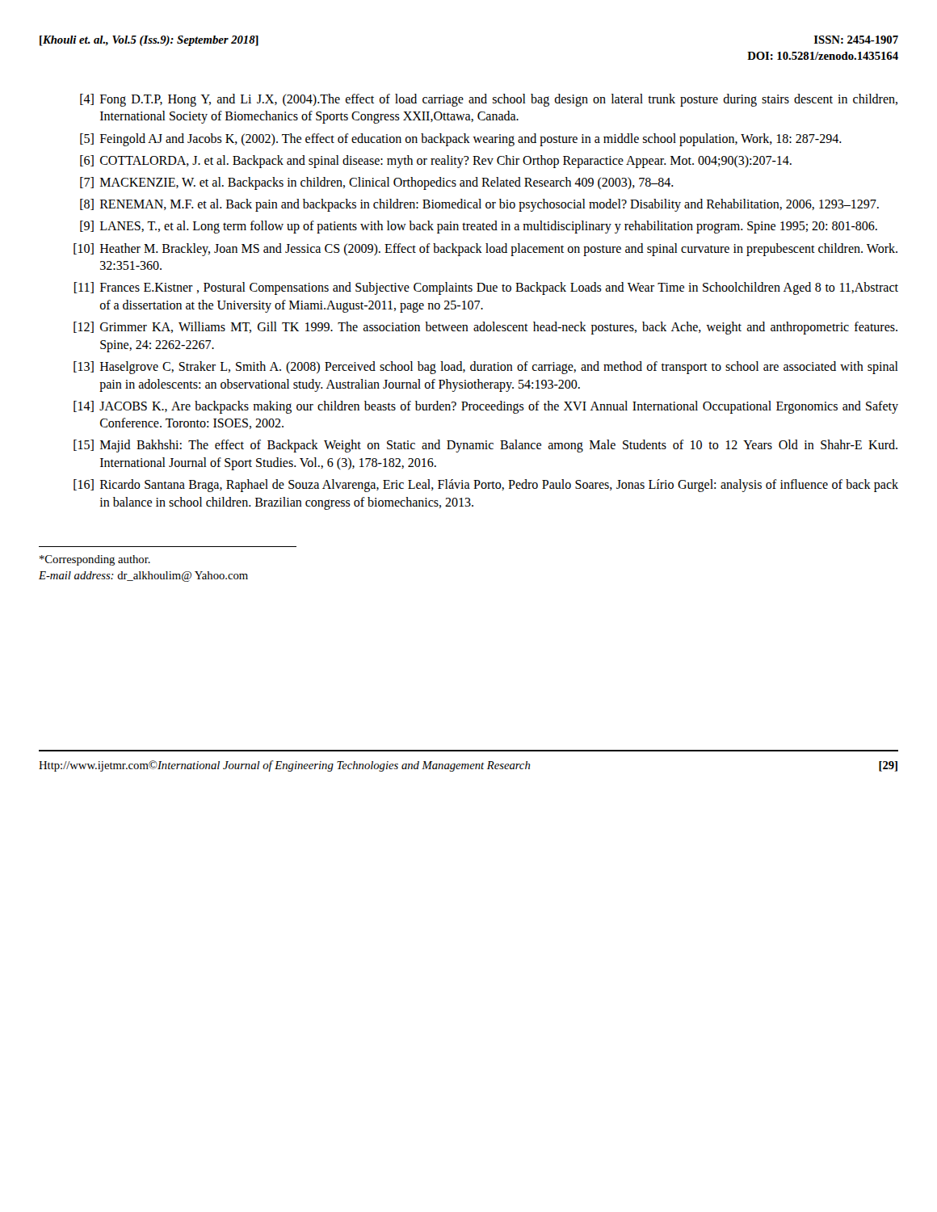[Khouli et. al., Vol.5 (Iss.9): September 2018]
ISSN: 2454-1907
DOI: 10.5281/zenodo.1435164
[4] Fong D.T.P, Hong Y, and Li J.X, (2004).The effect of load carriage and school bag design on lateral trunk posture during stairs descent in children, International Society of Biomechanics of Sports Congress XXII,Ottawa, Canada.
[5] Feingold AJ and Jacobs K, (2002). The effect of education on backpack wearing and posture in a middle school population, Work, 18: 287-294.
[6] COTTALORDA, J. et al. Backpack and spinal disease: myth or reality? Rev Chir Orthop Reparactice Appear. Mot. 004;90(3):207-14.
[7] MACKENZIE, W. et al. Backpacks in children, Clinical Orthopedics and Related Research 409 (2003), 78–84.
[8] RENEMAN, M.F. et al. Back pain and backpacks in children: Biomedical or bio psychosocial model? Disability and Rehabilitation, 2006, 1293–1297.
[9] LANES, T., et al. Long term follow up of patients with low back pain treated in a multidisciplinary y rehabilitation program. Spine 1995; 20: 801-806.
[10] Heather M. Brackley, Joan MS and Jessica CS (2009). Effect of backpack load placement on posture and spinal curvature in prepubescent children. Work. 32:351-360.
[11] Frances E.Kistner , Postural Compensations and Subjective Complaints Due to Backpack Loads and Wear Time in Schoolchildren Aged 8 to 11,Abstract of a dissertation at the University of Miami.August-2011, page no 25-107.
[12] Grimmer KA, Williams MT, Gill TK 1999. The association between adolescent head-neck postures, back Ache, weight and anthropometric features. Spine, 24: 2262-2267.
[13] Haselgrove C, Straker L, Smith A. (2008) Perceived school bag load, duration of carriage, and method of transport to school are associated with spinal pain in adolescents: an observational study. Australian Journal of Physiotherapy. 54:193-200.
[14] JACOBS K., Are backpacks making our children beasts of burden? Proceedings of the XVI Annual International Occupational Ergonomics and Safety Conference. Toronto: ISOES, 2002.
[15] Majid Bakhshi: The effect of Backpack Weight on Static and Dynamic Balance among Male Students of 10 to 12 Years Old in Shahr-E Kurd. International Journal of Sport Studies. Vol., 6 (3), 178-182, 2016.
[16] Ricardo Santana Braga, Raphael de Souza Alvarenga, Eric Leal, Flávia Porto, Pedro Paulo Soares, Jonas Lírio Gurgel: analysis of influence of back pack in balance in school children. Brazilian congress of biomechanics, 2013.
*Corresponding author.
E-mail address: dr_alkhoulim@ Yahoo.com
Http://www.ijetmr.com©International Journal of Engineering Technologies and Management Research
[29]